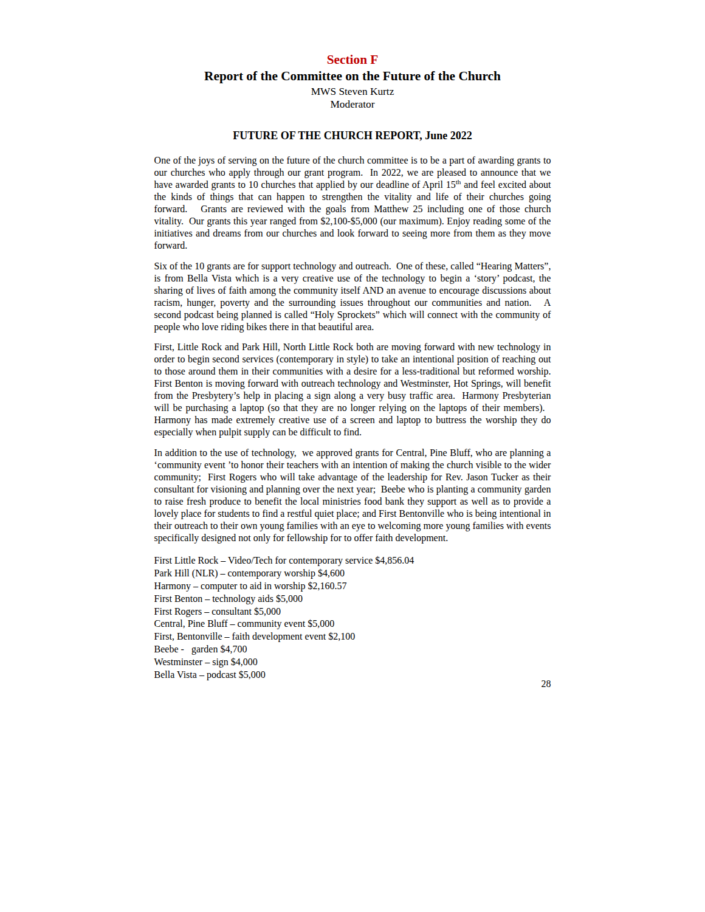Section F
Report of the Committee on the Future of the Church
MWS Steven Kurtz
Moderator
FUTURE OF THE CHURCH REPORT, June 2022
One of the joys of serving on the future of the church committee is to be a part of awarding grants to our churches who apply through our grant program. In 2022, we are pleased to announce that we have awarded grants to 10 churches that applied by our deadline of April 15th and feel excited about the kinds of things that can happen to strengthen the vitality and life of their churches going forward. Grants are reviewed with the goals from Matthew 25 including one of those church vitality. Our grants this year ranged from $2,100-$5,000 (our maximum). Enjoy reading some of the initiatives and dreams from our churches and look forward to seeing more from them as they move forward.
Six of the 10 grants are for support technology and outreach. One of these, called “Hearing Matters”, is from Bella Vista which is a very creative use of the technology to begin a ‘story’ podcast, the sharing of lives of faith among the community itself AND an avenue to encourage discussions about racism, hunger, poverty and the surrounding issues throughout our communities and nation. A second podcast being planned is called “Holy Sprockets” which will connect with the community of people who love riding bikes there in that beautiful area.
First, Little Rock and Park Hill, North Little Rock both are moving forward with new technology in order to begin second services (contemporary in style) to take an intentional position of reaching out to those around them in their communities with a desire for a less-traditional but reformed worship. First Benton is moving forward with outreach technology and Westminster, Hot Springs, will benefit from the Presbytery’s help in placing a sign along a very busy traffic area. Harmony Presbyterian will be purchasing a laptop (so that they are no longer relying on the laptops of their members). Harmony has made extremely creative use of a screen and laptop to buttress the worship they do especially when pulpit supply can be difficult to find.
In addition to the use of technology, we approved grants for Central, Pine Bluff, who are planning a ‘community event ’to honor their teachers with an intention of making the church visible to the wider community; First Rogers who will take advantage of the leadership for Rev. Jason Tucker as their consultant for visioning and planning over the next year; Beebe who is planting a community garden to raise fresh produce to benefit the local ministries food bank they support as well as to provide a lovely place for students to find a restful quiet place; and First Bentonville who is being intentional in their outreach to their own young families with an eye to welcoming more young families with events specifically designed not only for fellowship for to offer faith development.
First Little Rock – Video/Tech for contemporary service $4,856.04
Park Hill (NLR) – contemporary worship $4,600
Harmony – computer to aid in worship $2,160.57
First Benton – technology aids $5,000
First Rogers – consultant $5,000
Central, Pine Bluff – community event $5,000
First, Bentonville – faith development event $2,100
Beebe - garden $4,700
Westminster – sign $4,000
Bella Vista – podcast $5,000
28